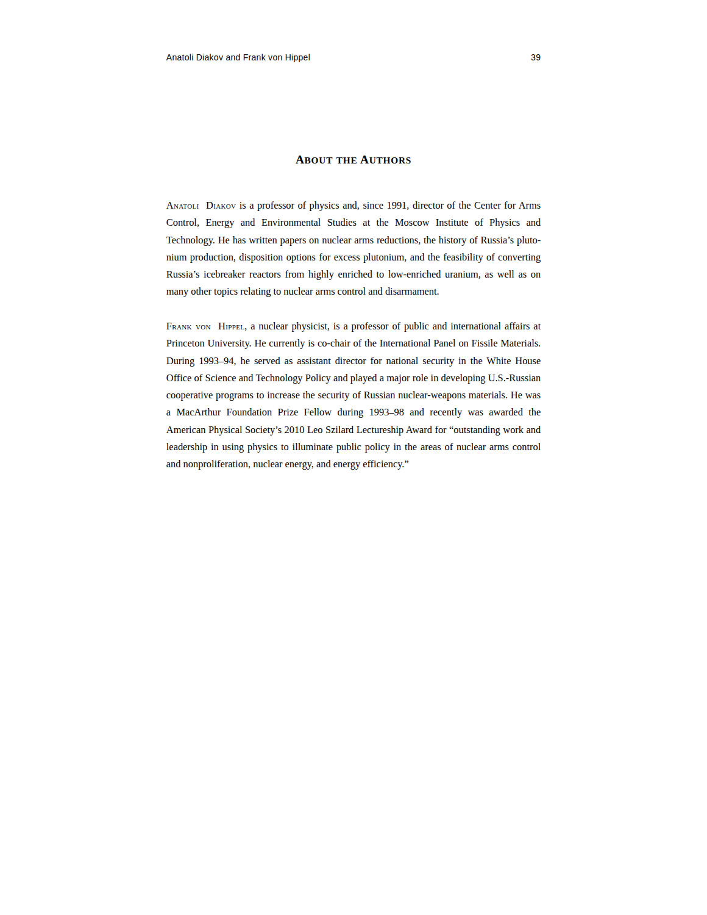Anatoli Diakov and Frank von Hippel 39
ABOUT THE AUTHORS
Anatoli Diakov is a professor of physics and, since 1991, director of the Center for Arms Control, Energy and Environmental Studies at the Moscow Institute of Physics and Technology. He has written papers on nuclear arms reductions, the history of Russia’s plutonium production, disposition options for excess plutonium, and the feasibility of converting Russia’s icebreaker reactors from highly enriched to low-enriched uranium, as well as on many other topics relating to nuclear arms control and disarmament.
Frank von Hippel, a nuclear physicist, is a professor of public and international affairs at Princeton University. He currently is co-chair of the International Panel on Fissile Materials. During 1993–94, he served as assistant director for national security in the White House Office of Science and Technology Policy and played a major role in developing U.S.-Russian cooperative programs to increase the security of Russian nuclear-weapons materials. He was a MacArthur Foundation Prize Fellow during 1993–98 and recently was awarded the American Physical Society’s 2010 Leo Szilard Lectureship Award for “outstanding work and leadership in using physics to illuminate public policy in the areas of nuclear arms control and nonproliferation, nuclear energy, and energy efficiency.”